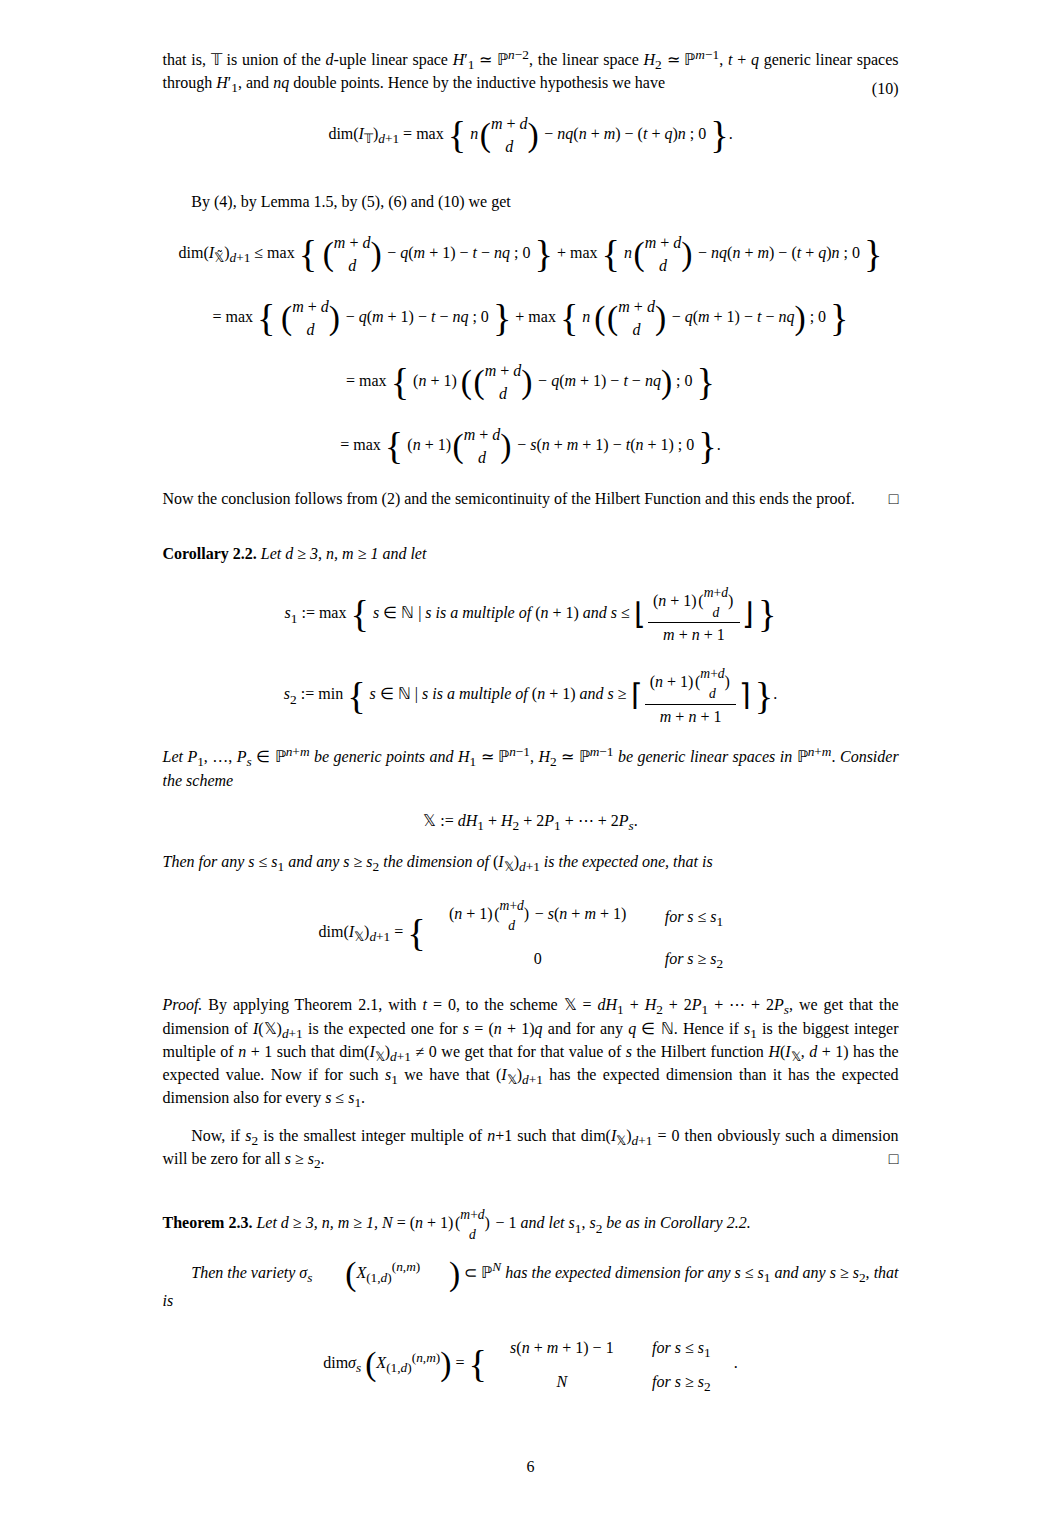that is, 𝕋 is union of the d-uple linear space H′1 ≃ ℙn−2, the linear space H2 ≃ ℙm−1, t + q generic linear spaces through H′1, and nq double points. Hence by the inductive hypothesis we have
dim(I𝕋)d+1 = max { n(m + d d) − nq(n + m) − (t + q)n ; 0 }. (10)
By (4), by Lemma 1.5, by (5), (6) and (10) we get
dim(I𝕏̃)d+1 ≤ max { (m + d d) − q(m + 1) − t − nq ; 0 } + max { n(m + d d) − nq(n + m) − (t + q)n ; 0 }
= max { (m + d d) − q(m + 1) − t − nq ; 0 } + max { n ((m + d d) − q(m + 1) − t − nq) ; 0 }
= max { (n + 1) ((m + d d) − q(m + 1) − t − nq) ; 0 }
= max { (n + 1)(m + d d) − s(n + m + 1) − t(n + 1) ; 0 }.
Now the conclusion follows from (2) and the semicontinuity of the Hilbert Function and this ends the proof. □
Corollary 2.2. Let d ≥ 3, n, m ≥ 1 and let
s1 := max { s ∈ ℕ | s is a multiple of (n + 1) and s ≤ ⌊(n + 1)(m+d d) m + n + 1⌋ }
s2 := min { s ∈ ℕ | s is a multiple of (n + 1) and s ≥ ⌈(n + 1)(m+d d) m + n + 1⌉ }.
Let P1, …, Ps ∈ ℙn+m be generic points and H1 ≃ ℙn−1, H2 ≃ ℙm−1 be generic linear spaces in ℙn+m. Consider the scheme
𝕏 := dH1 + H2 + 2P1 + ⋯ + 2Ps.
Then for any s ≤ s1 and any s ≥ s2 the dimension of (I𝕏)d+1 is the expected one, that is
dim(I𝕏)d+1 = {
| ( n + 1) ( m + d d ) − s ( n + m + 1) | for s ≤ s 1 |
| 0 | for s ≥ s 2 |
Proof. By applying Theorem 2.1, with t = 0, to the scheme 𝕏 = dH1 + H2 + 2P1 + ⋯ + 2Ps, we get that the dimension of I(𝕏)d+1 is the expected one for s = (n + 1)q and for any q ∈ ℕ. Hence if s1 is the biggest integer multiple of n + 1 such that dim(I𝕏)d+1 ≠ 0 we get that for that value of s the Hilbert function H(I𝕏, d + 1) has the expected value. Now if for such s1 we have that (I𝕏)d+1 has the expected dimension than it has the expected dimension also for every s ≤ s1.
Now, if s2 is the smallest integer multiple of n+1 such that dim(I𝕏)d+1 = 0 then obviously such a dimension will be zero for all s ≥ s2. □
Theorem 2.3. Let d ≥ 3, n, m ≥ 1, N = (n + 1)(m+d d) − 1 and let s1, s2 be as in Corollary 2.2.
Then the variety σs (X(1,d)(n,m)) ⊂ ℙN has the expected dimension for any s ≤ s1 and any s ≥ s2, that is
dimσs (X(1,d)(n,m)) = {
| s ( n + m + 1) − 1 | for s ≤ s 1 |
| N | for s ≥ s 2 |
.
6